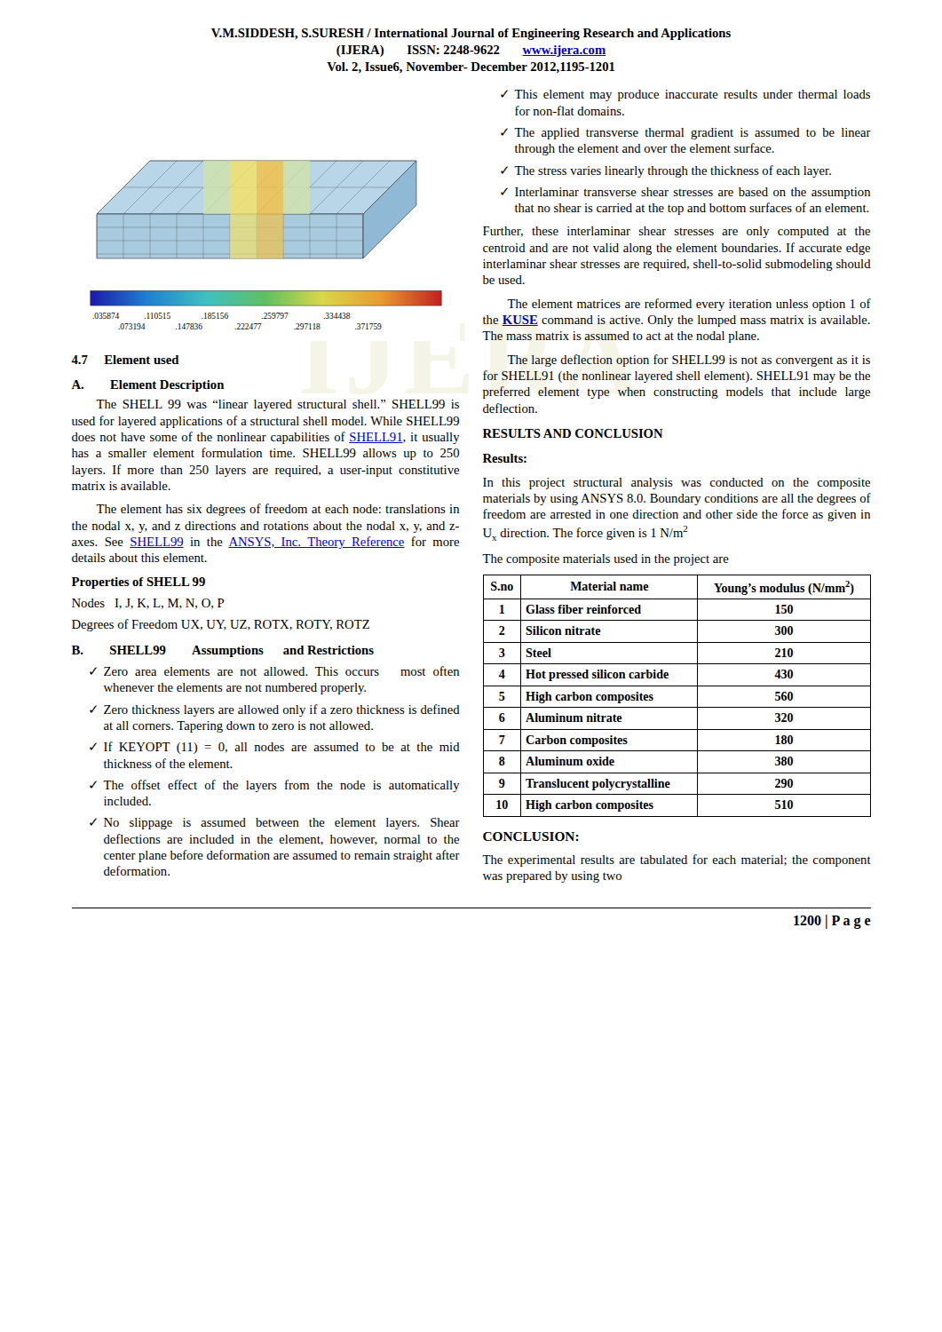IJERA
V.M.SIDDESH, S.SURESH / International Journal of Engineering Research and Applications (IJERA) ISSN: 2248-9622 www.ijera.com Vol. 2, Issue6, November- December 2012,1195-1201
4.7 Element used
A. Element Description
The SHELL 99 was “linear layered structural shell.” SHELL99 is used for layered applications of a structural shell model. While SHELL99 does not have some of the nonlinear capabilities of SHELL91, it usually has a smaller element formulation time. SHELL99 allows up to 250 layers. If more than 250 layers are required, a user-input constitutive matrix is available.
The element has six degrees of freedom at each node: translations in the nodal x, y, and z directions and rotations about the nodal x, y, and z-axes. See SHELL99 in the ANSYS, Inc. Theory Reference for more details about this element.
Properties of SHELL 99
Nodes I, J, K, L, M, N, O, P
Degrees of Freedom UX, UY, UZ, ROTX, ROTY, ROTZ
B. SHELL99 Assumptions and Restrictions
Zero area elements are not allowed. This occurs most often whenever the elements are not numbered properly.
Zero thickness layers are allowed only if a zero thickness is defined at all corners. Tapering down to zero is not allowed.
If KEYOPT (11) = 0, all nodes are assumed to be at the mid thickness of the element.
The offset effect of the layers from the node is automatically included.
No slippage is assumed between the element layers. Shear deflections are included in the element, however, normal to the center plane before deformation are assumed to remain straight after deformation.
This element may produce inaccurate results under thermal loads for non-flat domains.
The applied transverse thermal gradient is assumed to be linear through the element and over the element surface.
The stress varies linearly through the thickness of each layer.
Interlaminar transverse shear stresses are based on the assumption that no shear is carried at the top and bottom surfaces of an element.
Further, these interlaminar shear stresses are only computed at the centroid and are not valid along the element boundaries. If accurate edge interlaminar shear stresses are required, shell-to-solid submodeling should be used.
The element matrices are reformed every iteration unless option 1 of the KUSE command is active. Only the lumped mass matrix is available. The mass matrix is assumed to act at the nodal plane.
The large deflection option for SHELL99 is not as convergent as it is for SHELL91 (the nonlinear layered shell element). SHELL91 may be the preferred element type when constructing models that include large deflection.
RESULTS AND CONCLUSION
Results:
In this project structural analysis was conducted on the composite materials by using ANSYS 8.0. Boundary conditions are all the degrees of freedom are arrested in one direction and other side the force as given in Ux direction. The force given is 1 N/m2
The composite materials used in the project are
| S.no | Material name | Young’s modulus (N/mm 2 ) |
| --- | --- | --- |
| 1 | Glass fiber reinforced | 150 |
| 2 | Silicon nitrate | 300 |
| 3 | Steel | 210 |
| 4 | Hot pressed silicon carbide | 430 |
| 5 | High carbon composites | 560 |
| 6 | Aluminum nitrate | 320 |
| 7 | Carbon composites | 180 |
| 8 | Aluminum oxide | 380 |
| 9 | Translucent polycrystalline | 290 |
| 10 | High carbon composites | 510 |
CONCLUSION:
The experimental results are tabulated for each material; the component was prepared by using two
1200 | P a g e